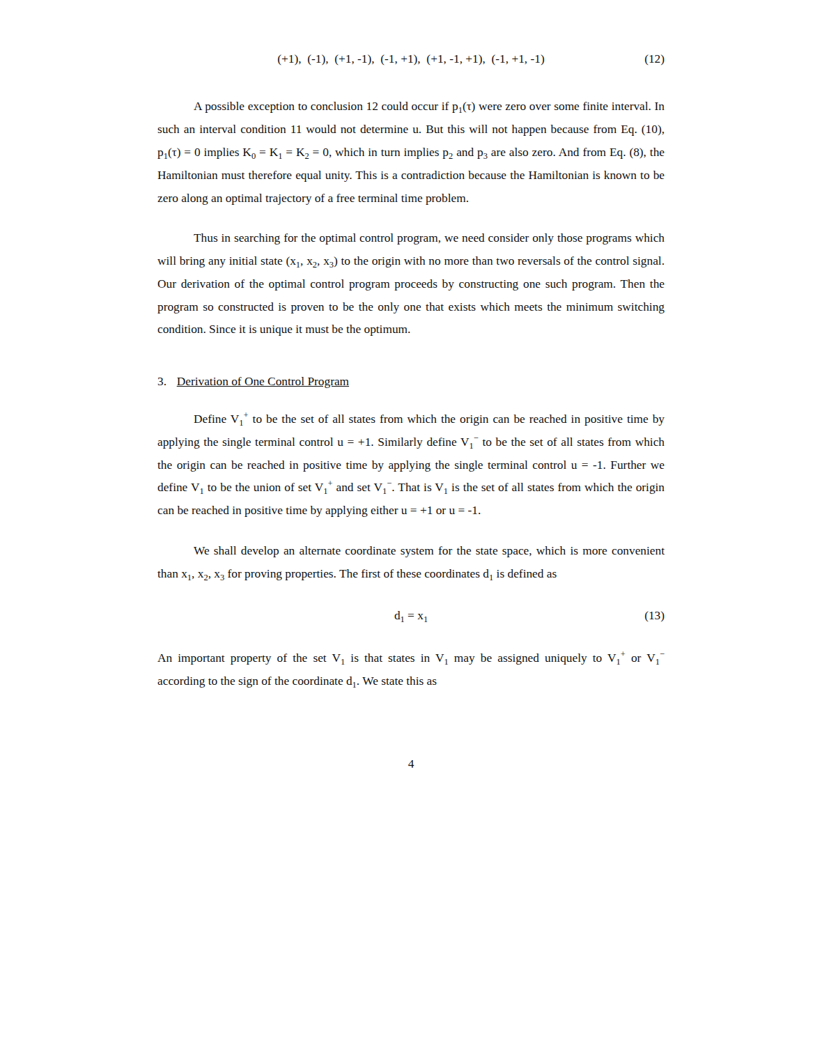(+1), (-1), (+1, -1), (-1, +1), (+1, -1, +1), (-1, +1, -1) (12)
A possible exception to conclusion 12 could occur if p1(τ) were zero over some finite interval. In such an interval condition 11 would not determine u. But this will not happen because from Eq. (10), p1(τ) = 0 implies K0 = K1 = K2 = 0, which in turn implies p2 and p3 are also zero. And from Eq. (8), the Hamiltonian must therefore equal unity. This is a contradiction because the Hamiltonian is known to be zero along an optimal trajectory of a free terminal time problem.
Thus in searching for the optimal control program, we need consider only those programs which will bring any initial state (x1, x2, x3) to the origin with no more than two reversals of the control signal. Our derivation of the optimal control program proceeds by constructing one such program. Then the program so constructed is proven to be the only one that exists which meets the minimum switching condition. Since it is unique it must be the optimum.
3. Derivation of One Control Program
Define V1+ to be the set of all states from which the origin can be reached in positive time by applying the single terminal control u = +1. Similarly define V1− to be the set of all states from which the origin can be reached in positive time by applying the single terminal control u = -1. Further we define V1 to be the union of set V1+ and set V1−. That is V1 is the set of all states from which the origin can be reached in positive time by applying either u = +1 or u = -1.
We shall develop an alternate coordinate system for the state space, which is more convenient than x1, x2, x3 for proving properties. The first of these coordinates d1 is defined as
d1 = x1 (13)
An important property of the set V1 is that states in V1 may be assigned uniquely to V1+ or V1− according to the sign of the coordinate d1. We state this as
4